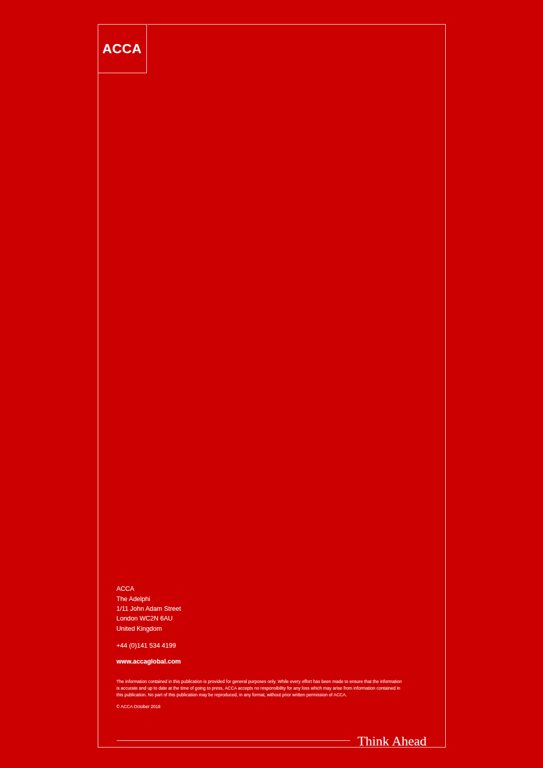ACCA
ACCA
The Adelphi
1/11 John Adam Street
London WC2N 6AU
United Kingdom
+44 (0)141 534 4199
www.accaglobal.com
The information contained in this publication is provided for general purposes only. While every effort has been made to ensure that the information is accurate and up to date at the time of going to press, ACCA accepts no responsibility for any loss which may arise from information contained in this publication. No part of this publication may be reproduced, in any format, without prior written permission of ACCA.
© ACCA October 2018
Think Ahead